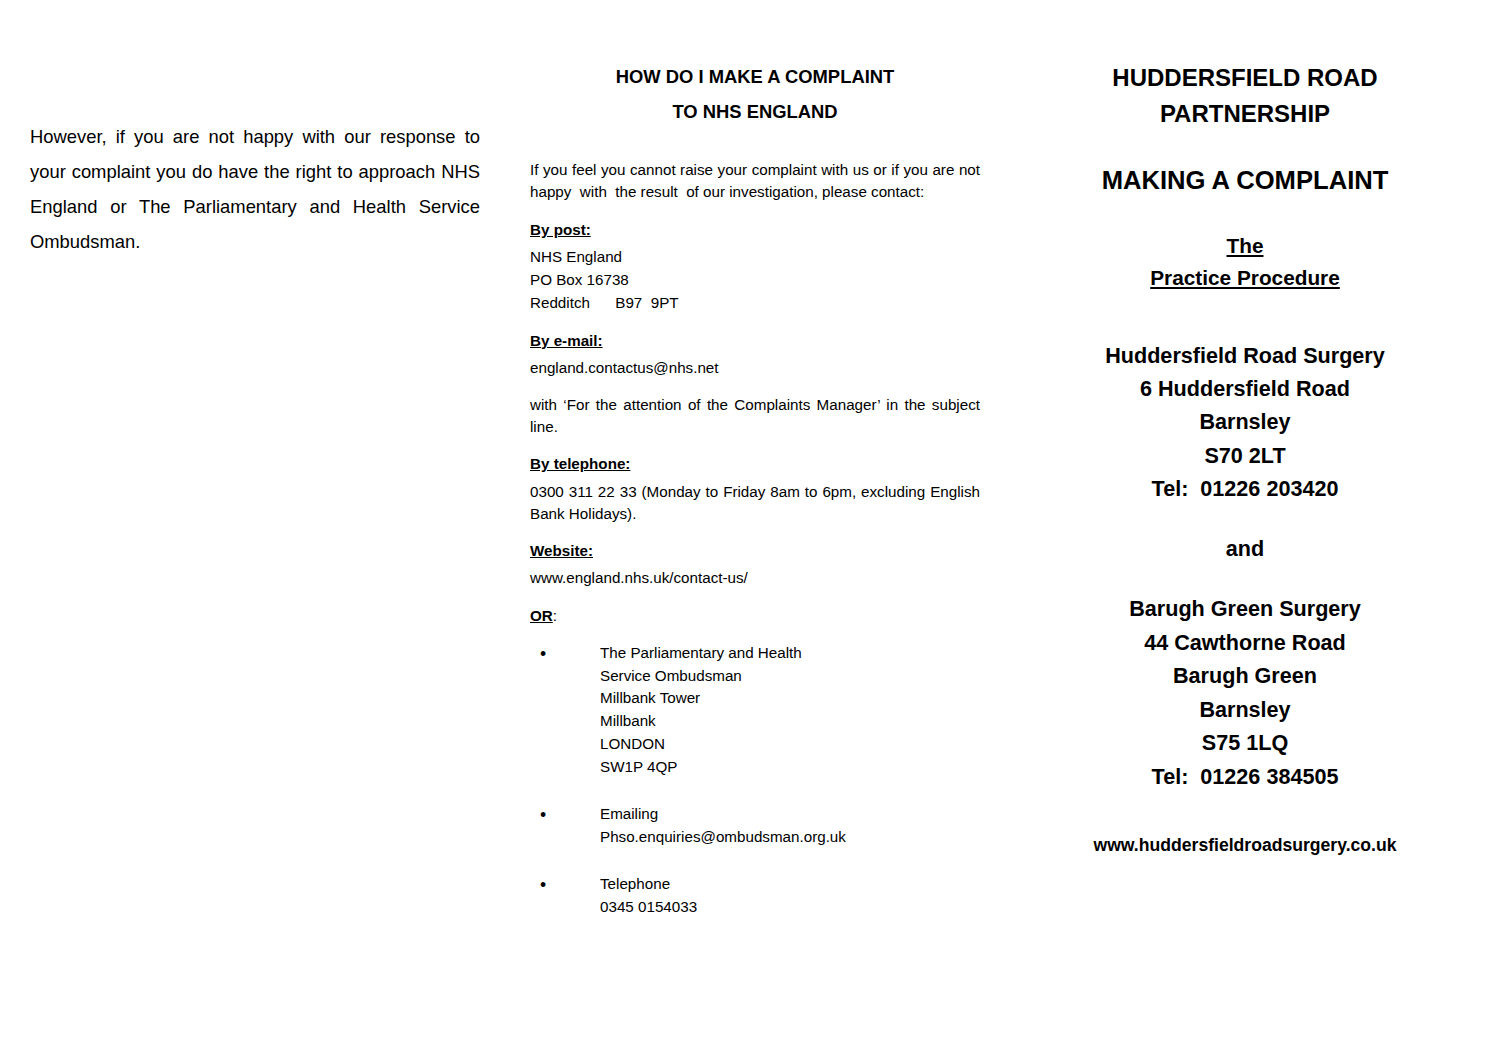However, if you are not happy with our response to your complaint you do have the right to approach NHS England or The Parliamentary and Health Service Ombudsman.
HOW DO I MAKE A COMPLAINT
TO NHS ENGLAND
If you feel you cannot raise your complaint with us or if you are not happy with the result of our investigation, please contact:
By post:
NHS England PO Box 16738 Redditch B97 9PT
By e-mail:
england.contactus@nhs.net
with ‘For the attention of the Complaints Manager’ in the subject line.
By telephone:
0300 311 22 33 (Monday to Friday 8am to 6pm, excluding English Bank Holidays).
Website:
www.england.nhs.uk/contact-us/
OR:
The Parliamentary and Health Service Ombudsman Millbank Tower Millbank LONDON SW1P 4QP
Emailing Phso.enquiries@ombudsman.org.uk
Telephone 0345 0154033
HUDDERSFIELD ROAD
PARTNERSHIP
MAKING A COMPLAINT
The Practice Procedure
Huddersfield Road Surgery 6 Huddersfield Road Barnsley S70 2LT Tel: 01226 203420
and
Barugh Green Surgery 44 Cawthorne Road Barugh Green Barnsley S75 1LQ Tel: 01226 384505
www.huddersfieldroadsurgery.co.uk